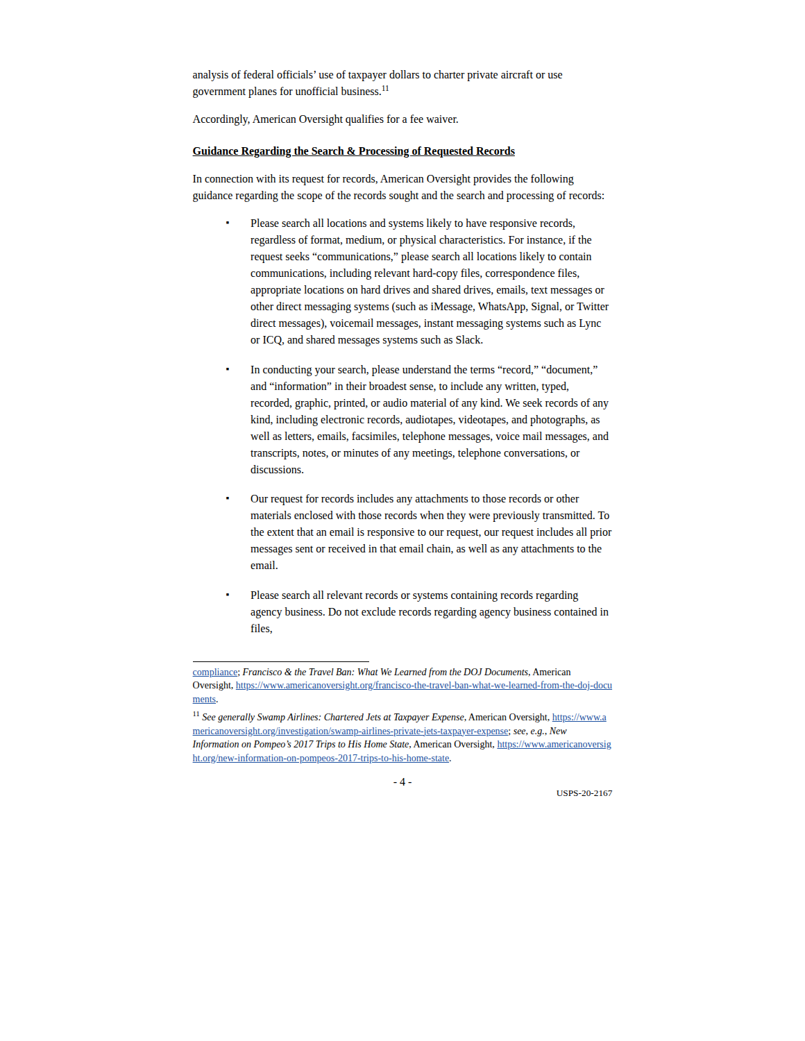analysis of federal officials’ use of taxpayer dollars to charter private aircraft or use government planes for unofficial business.11
Accordingly, American Oversight qualifies for a fee waiver.
Guidance Regarding the Search & Processing of Requested Records
In connection with its request for records, American Oversight provides the following guidance regarding the scope of the records sought and the search and processing of records:
Please search all locations and systems likely to have responsive records, regardless of format, medium, or physical characteristics. For instance, if the request seeks “communications,” please search all locations likely to contain communications, including relevant hard-copy files, correspondence files, appropriate locations on hard drives and shared drives, emails, text messages or other direct messaging systems (such as iMessage, WhatsApp, Signal, or Twitter direct messages), voicemail messages, instant messaging systems such as Lync or ICQ, and shared messages systems such as Slack.
In conducting your search, please understand the terms “record,” “document,” and “information” in their broadest sense, to include any written, typed, recorded, graphic, printed, or audio material of any kind. We seek records of any kind, including electronic records, audiotapes, videotapes, and photographs, as well as letters, emails, facsimiles, telephone messages, voice mail messages, and transcripts, notes, or minutes of any meetings, telephone conversations, or discussions.
Our request for records includes any attachments to those records or other materials enclosed with those records when they were previously transmitted. To the extent that an email is responsive to our request, our request includes all prior messages sent or received in that email chain, as well as any attachments to the email.
Please search all relevant records or systems containing records regarding agency business. Do not exclude records regarding agency business contained in files,
compliance; Francisco & the Travel Ban: What We Learned from the DOJ Documents, American Oversight, https://www.americanoversight.org/francisco-the-travel-ban-what-we-learned-from-the-doj-documents.
11 See generally Swamp Airlines: Chartered Jets at Taxpayer Expense, American Oversight, https://www.americanoversight.org/investigation/swamp-airlines-private-jets-taxpayer-expense; see, e.g., New Information on Pompeo’s 2017 Trips to His Home State, American Oversight, https://www.americanoversight.org/new-information-on-pompeos-2017-trips-to-his-home-state.
- 4 -
USPS-20-2167